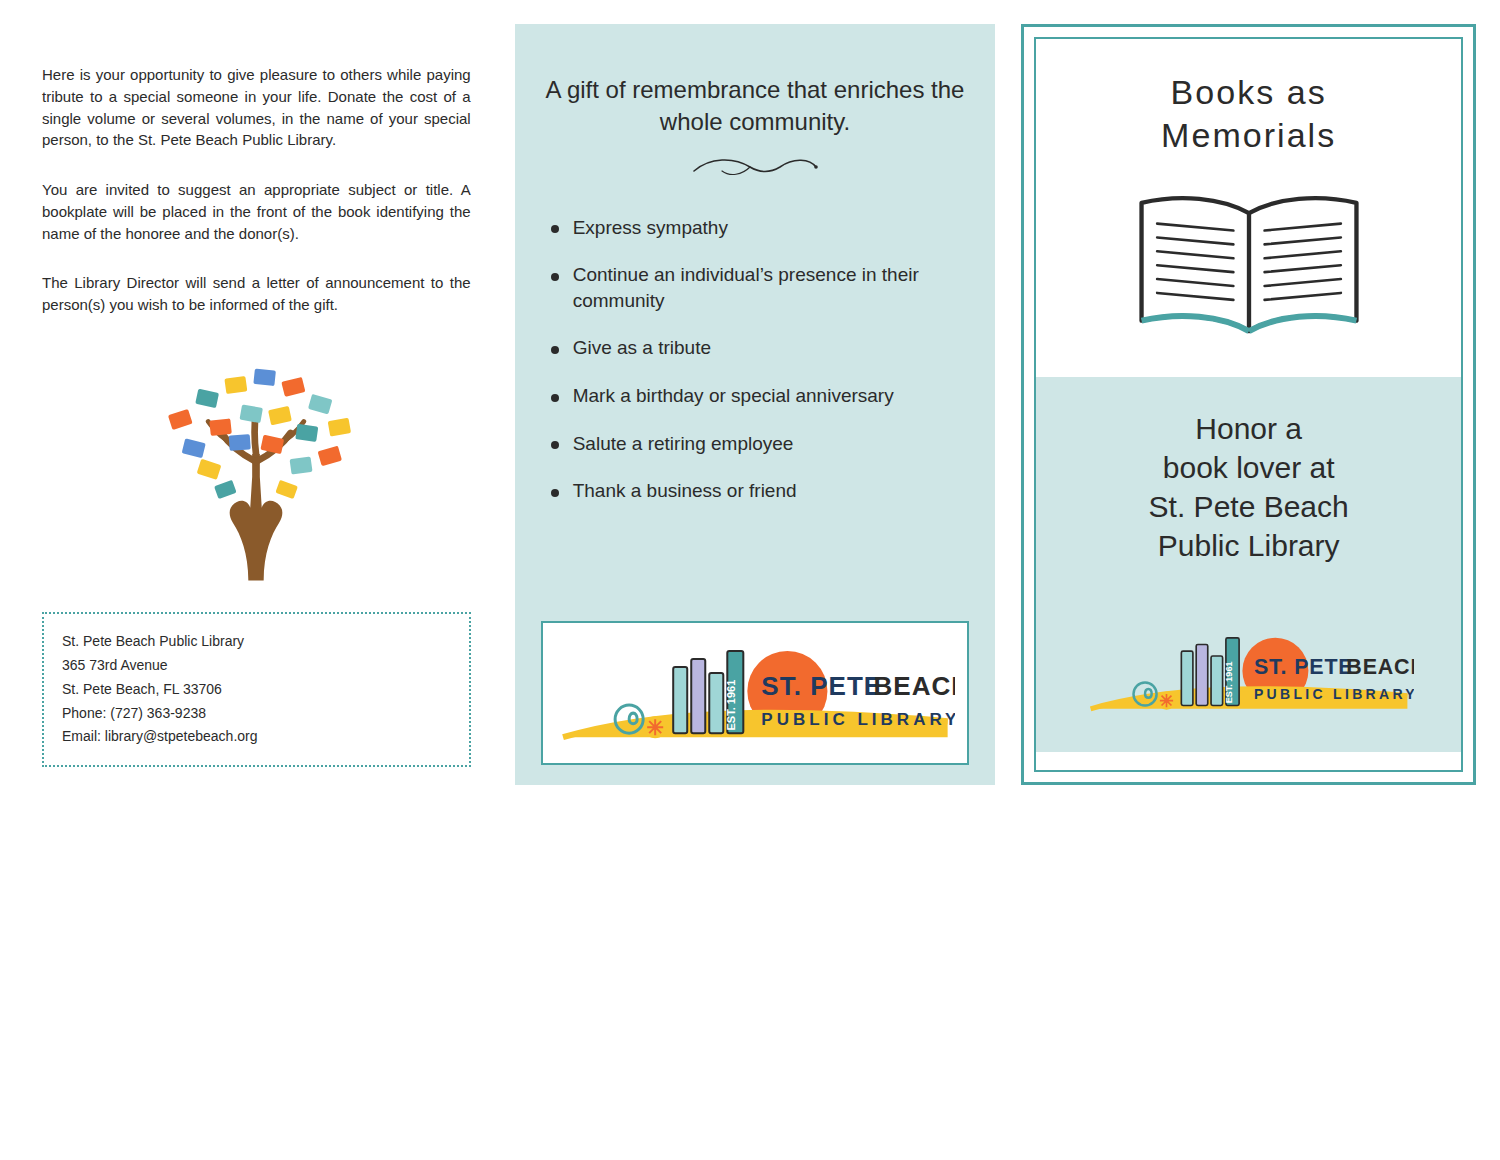Here is your opportunity to give pleasure to others while paying tribute to a special someone in your life. Donate the cost of a single volume or several volumes, in the name of your special person, to the St. Pete Beach Public Library.
You are invited to suggest an appropriate subject or title. A bookplate will be placed in the front of the book identifying the name of the honoree and the donor(s).
The Library Director will send a letter of announcement to the person(s) you wish to be informed of the gift.
St. Pete Beach Public Library
365 73rd Avenue
St. Pete Beach, FL 33706
Phone: (727) 363-9238
Email: library@stpetebeach.org
A gift of remembrance that enriches the whole community.
Express sympathy
Continue an individual’s presence in their community
Give as a tribute
Mark a birthday or special anniversary
Salute a retiring employee
Thank a business or friend
EST. 1961 ST. PETE BEACH PUBLIC LIBRARY
Books as
Memorials
Honor a
book lover at
St. Pete Beach
Public Library
EST. 1961 ST. PETE BEACH PUBLIC LIBRARY